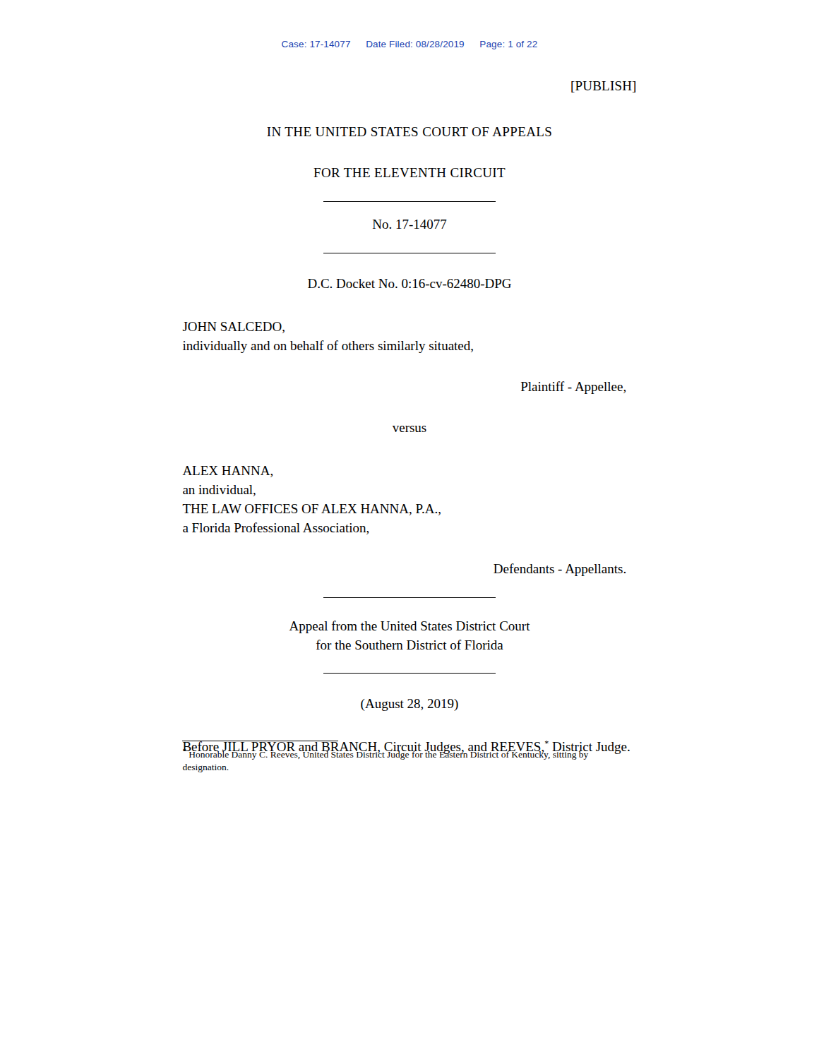Case: 17-14077 Date Filed: 08/28/2019 Page: 1 of 22
[PUBLISH]
IN THE UNITED STATES COURT OF APPEALS
FOR THE ELEVENTH CIRCUIT
No. 17-14077
D.C. Docket No. 0:16-cv-62480-DPG
JOHN SALCEDO, individually and on behalf of others similarly situated,
Plaintiff - Appellee,
versus
ALEX HANNA, an individual, THE LAW OFFICES OF ALEX HANNA, P.A., a Florida Professional Association,
Defendants - Appellants.
Appeal from the United States District Court
for the Southern District of Florida
(August 28, 2019)
Before JILL PRYOR and BRANCH, Circuit Judges, and REEVES,* District Judge.
* Honorable Danny C. Reeves, United States District Judge for the Eastern District of Kentucky, sitting by designation.